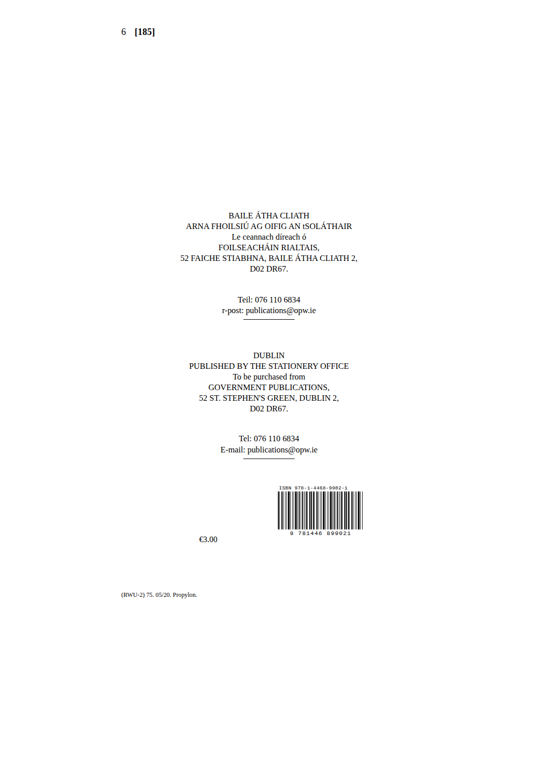6[185]
BAILE ÁTHA CLIATH
ARNA FHOILSIÚ AG OIFIG AN tSOLÁTHAIR
Le ceannach díreach ó
FOILSEACHÁIN RIALTAIS,
52 FAICHE STIABHNA, BAILE ÁTHA CLIATH 2,
D02 DR67.
Teil: 076 110 6834
r-post: publications@opw.ie
DUBLIN
PUBLISHED BY THE STATIONERY OFFICE
To be purchased from
GOVERNMENT PUBLICATIONS,
52 ST. STEPHEN'S GREEN, DUBLIN 2,
D02 DR67.
Tel: 076 110 6834
E-mail: publications@opw.ie
€3.00
ISBN 978-1-4468-9902-1
9 781446 899021
(RWU-2) 75. 05/20. Propylon.